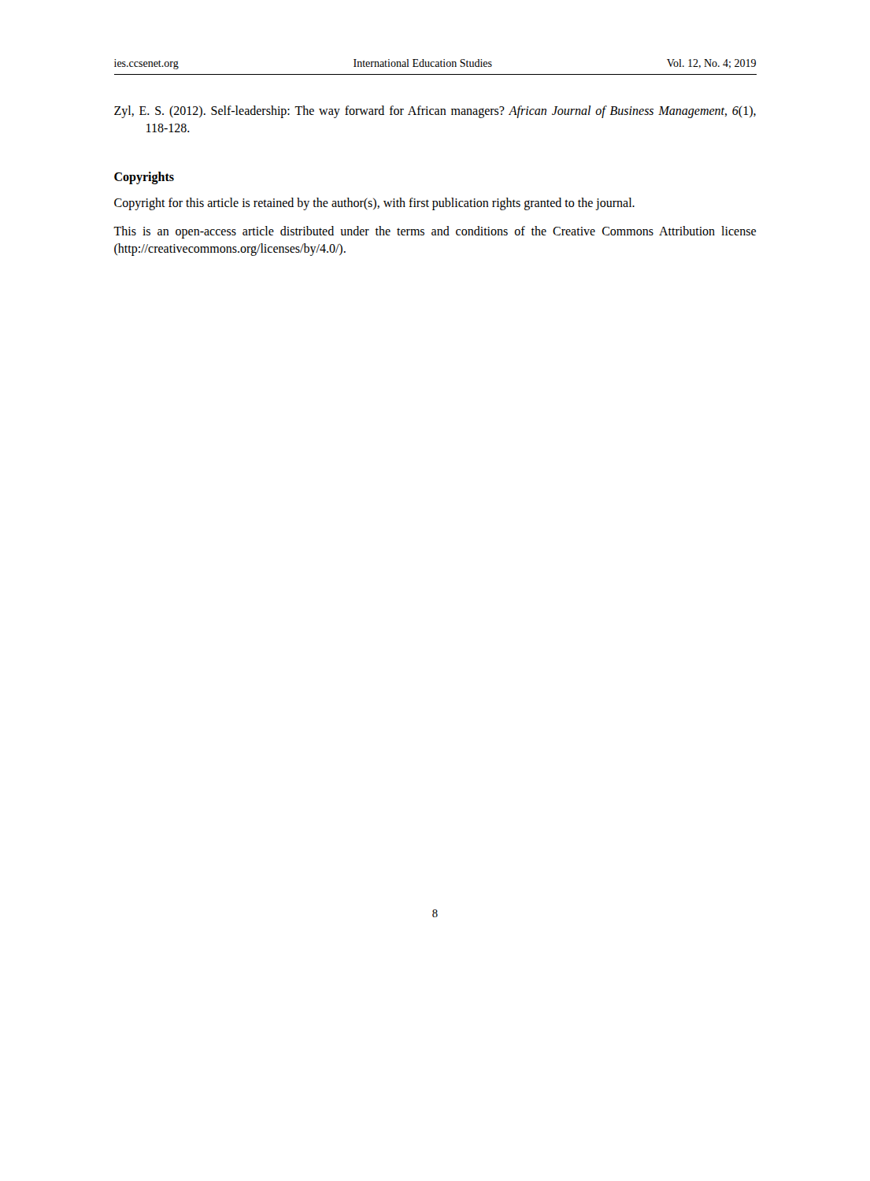ies.ccsenet.org International Education Studies Vol. 12, No. 4; 2019
Zyl, E. S. (2012). Self-leadership: The way forward for African managers? African Journal of Business Management, 6(1), 118-128.
Copyrights
Copyright for this article is retained by the author(s), with first publication rights granted to the journal.
This is an open-access article distributed under the terms and conditions of the Creative Commons Attribution license (http://creativecommons.org/licenses/by/4.0/).
8